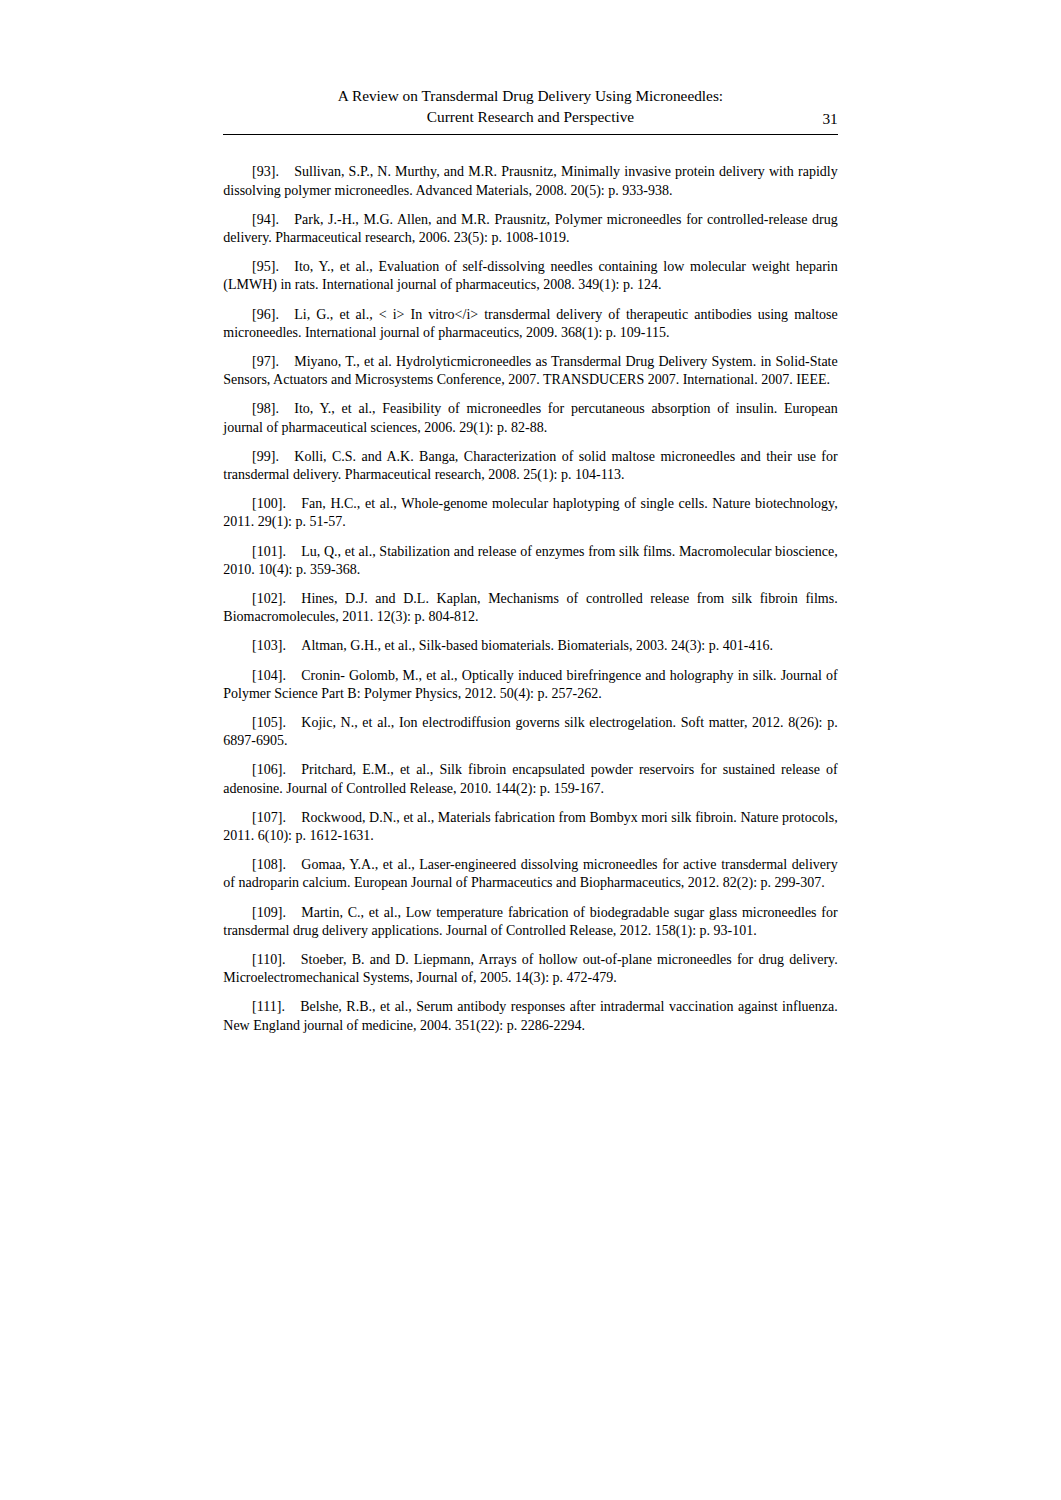A Review on Transdermal Drug Delivery Using Microneedles: Current Research and Perspective
31
[93]. Sullivan, S.P., N. Murthy, and M.R. Prausnitz, Minimally invasive protein delivery with rapidly dissolving polymer microneedles. Advanced Materials, 2008. 20(5): p. 933-938.
[94]. Park, J.-H., M.G. Allen, and M.R. Prausnitz, Polymer microneedles for controlled-release drug delivery. Pharmaceutical research, 2006. 23(5): p. 1008-1019.
[95]. Ito, Y., et al., Evaluation of self-dissolving needles containing low molecular weight heparin (LMWH) in rats. International journal of pharmaceutics, 2008. 349(1): p. 124.
[96]. Li, G., et al., < i> In vitro</i> transdermal delivery of therapeutic antibodies using maltose microneedles. International journal of pharmaceutics, 2009. 368(1): p. 109-115.
[97]. Miyano, T., et al. Hydrolyticmicroneedles as Transdermal Drug Delivery System. in Solid-State Sensors, Actuators and Microsystems Conference, 2007. TRANSDUCERS 2007. International. 2007. IEEE.
[98]. Ito, Y., et al., Feasibility of microneedles for percutaneous absorption of insulin. European journal of pharmaceutical sciences, 2006. 29(1): p. 82-88.
[99]. Kolli, C.S. and A.K. Banga, Characterization of solid maltose microneedles and their use for transdermal delivery. Pharmaceutical research, 2008. 25(1): p. 104-113.
[100]. Fan, H.C., et al., Whole-genome molecular haplotyping of single cells. Nature biotechnology, 2011. 29(1): p. 51-57.
[101]. Lu, Q., et al., Stabilization and release of enzymes from silk films. Macromolecular bioscience, 2010. 10(4): p. 359-368.
[102]. Hines, D.J. and D.L. Kaplan, Mechanisms of controlled release from silk fibroin films. Biomacromolecules, 2011. 12(3): p. 804-812.
[103]. Altman, G.H., et al., Silk-based biomaterials. Biomaterials, 2003. 24(3): p. 401-416.
[104]. Cronin- Golomb, M., et al., Optically induced birefringence and holography in silk. Journal of Polymer Science Part B: Polymer Physics, 2012. 50(4): p. 257-262.
[105]. Kojic, N., et al., Ion electrodiffusion governs silk electrogelation. Soft matter, 2012. 8(26): p. 6897-6905.
[106]. Pritchard, E.M., et al., Silk fibroin encapsulated powder reservoirs for sustained release of adenosine. Journal of Controlled Release, 2010. 144(2): p. 159-167.
[107]. Rockwood, D.N., et al., Materials fabrication from Bombyx mori silk fibroin. Nature protocols, 2011. 6(10): p. 1612-1631.
[108]. Gomaa, Y.A., et al., Laser-engineered dissolving microneedles for active transdermal delivery of nadroparin calcium. European Journal of Pharmaceutics and Biopharmaceutics, 2012. 82(2): p. 299-307.
[109]. Martin, C., et al., Low temperature fabrication of biodegradable sugar glass microneedles for transdermal drug delivery applications. Journal of Controlled Release, 2012. 158(1): p. 93-101.
[110]. Stoeber, B. and D. Liepmann, Arrays of hollow out-of-plane microneedles for drug delivery. Microelectromechanical Systems, Journal of, 2005. 14(3): p. 472-479.
[111]. Belshe, R.B., et al., Serum antibody responses after intradermal vaccination against influenza. New England journal of medicine, 2004. 351(22): p. 2286-2294.